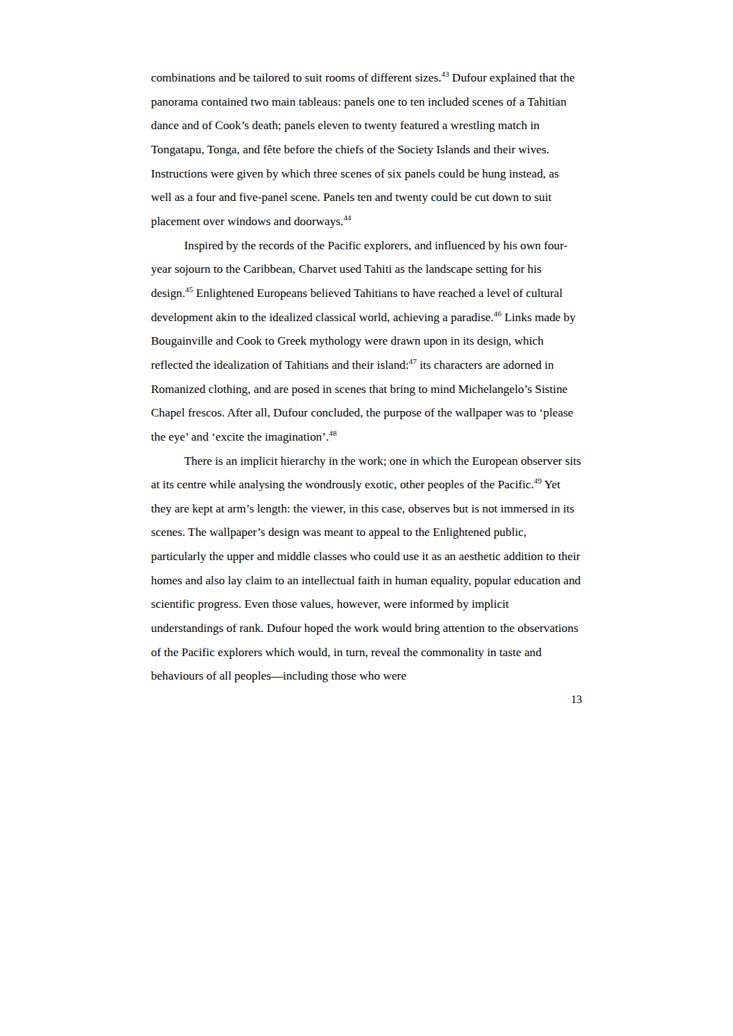combinations and be tailored to suit rooms of different sizes.43 Dufour explained that the panorama contained two main tableaus: panels one to ten included scenes of a Tahitian dance and of Cook’s death; panels eleven to twenty featured a wrestling match in Tongatapu, Tonga, and fête before the chiefs of the Society Islands and their wives. Instructions were given by which three scenes of six panels could be hung instead, as well as a four and five-panel scene. Panels ten and twenty could be cut down to suit placement over windows and doorways.44
Inspired by the records of the Pacific explorers, and influenced by his own four-year sojourn to the Caribbean, Charvet used Tahiti as the landscape setting for his design.45 Enlightened Europeans believed Tahitians to have reached a level of cultural development akin to the idealized classical world, achieving a paradise.46 Links made by Bougainville and Cook to Greek mythology were drawn upon in its design, which reflected the idealization of Tahitians and their island:47 its characters are adorned in Romanized clothing, and are posed in scenes that bring to mind Michelangelo’s Sistine Chapel frescos. After all, Dufour concluded, the purpose of the wallpaper was to ‘please the eye’ and ‘excite the imagination’.48
There is an implicit hierarchy in the work; one in which the European observer sits at its centre while analysing the wondrously exotic, other peoples of the Pacific.49 Yet they are kept at arm’s length: the viewer, in this case, observes but is not immersed in its scenes. The wallpaper’s design was meant to appeal to the Enlightened public, particularly the upper and middle classes who could use it as an aesthetic addition to their homes and also lay claim to an intellectual faith in human equality, popular education and scientific progress. Even those values, however, were informed by implicit understandings of rank. Dufour hoped the work would bring attention to the observations of the Pacific explorers which would, in turn, reveal the commonality in taste and behaviours of all peoples—including those who were
13